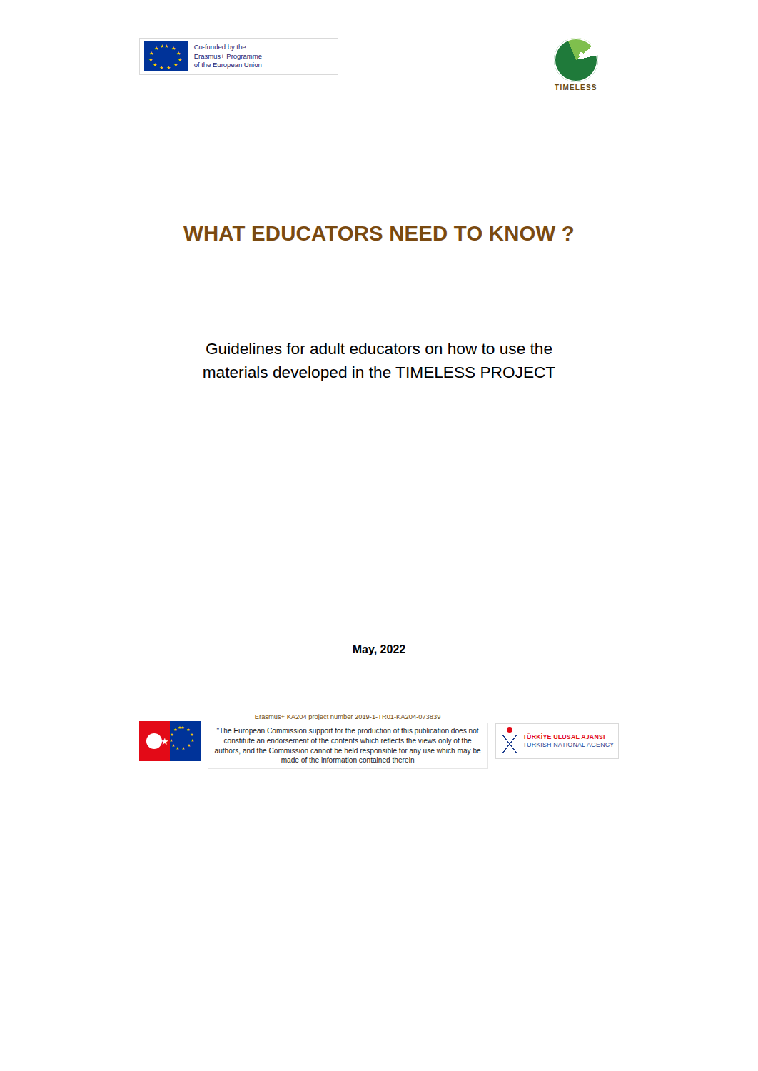★ ★ ★ ★ ★ ★ ★ ★ ★ ★ ★ ★
Co-funded by the
Erasmus+ Programme
of the European Union
TIMELESS
WHAT EDUCATORS NEED TO KNOW ?
Guidelines for adult educators on how to use the materials developed in the TIMELESS PROJECT
May, 2022
★ ★ ★ ★ ★ ★ ★ ★ ★ ★ ★ ★ ★
Erasmus+ KA204 project number 2019-1-TR01-KA204-073839
"The European Commission support for the production of this publication does not constitute an endorsement of the contents which reflects the views only of the authors, and the Commission cannot be held responsible for any use which may be made of the information contained therein
TÜRKİYE ULUSAL AJANSI
TURKISH NATIONAL AGENCY